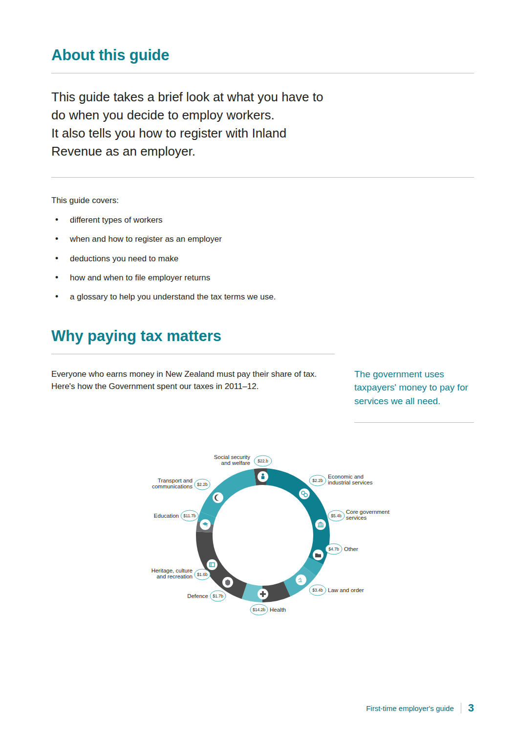About this guide
This guide takes a brief look at what you have to do when you decide to employ workers.
It also tells you how to register with Inland Revenue as an employer.
This guide covers:
different types of workers
when and how to register as an employer
deductions you need to make
how and when to file employer returns
a glossary to help you understand the tax terms we use.
Why paying tax matters
Everyone who earns money in New Zealand must pay their share of tax. Here's how the Government spent our taxes in 2011–12.
The government uses taxpayers' money to pay for services we all need.
$22.b Social security and welfare $2.2b Economic and industrial services $5.4b Core government services $4.7b Other $3.4b Law and order $14.2b Health $1.7b Defence $1.6b Heritage, culture and recreation $11.7b Education $2.2b Transport and communications
First-time employer's guide 3